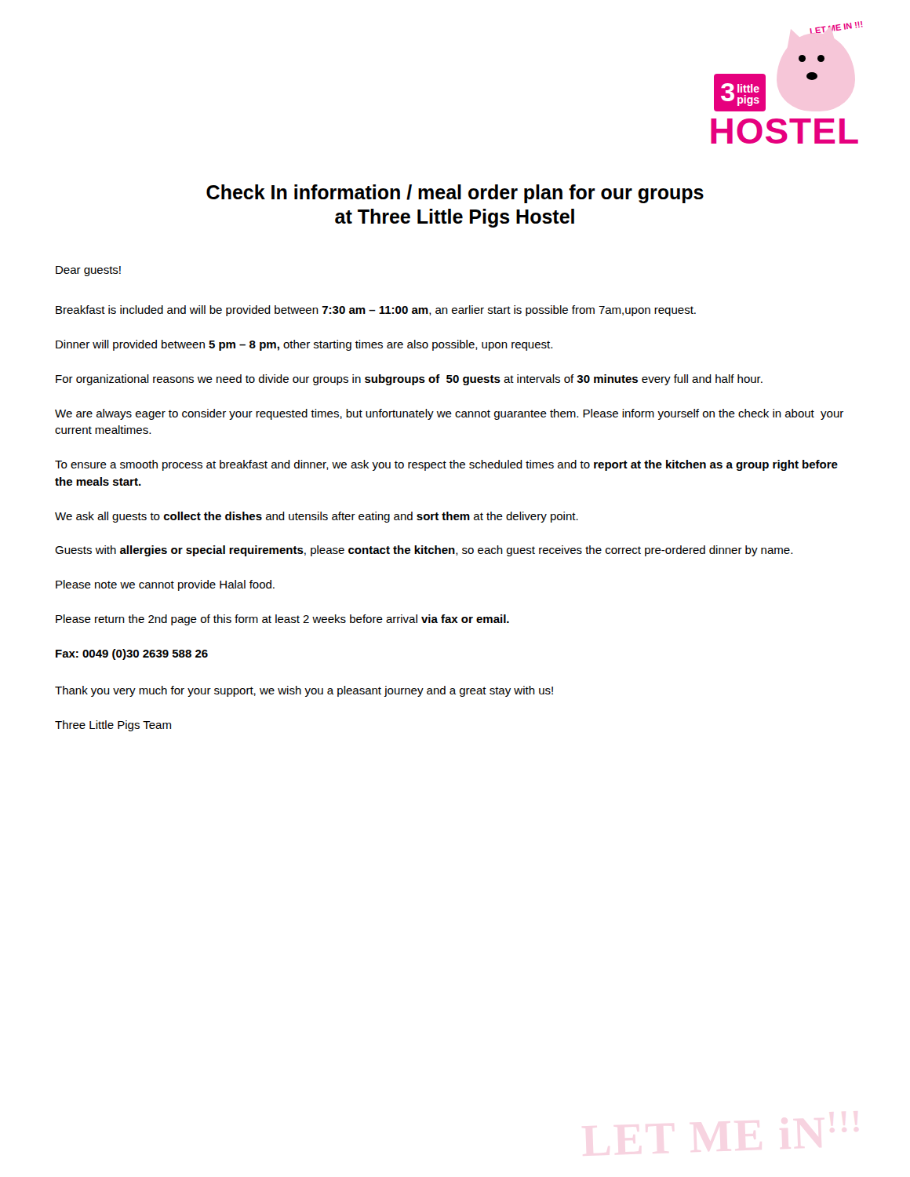3 little
pigs
LET ME IN !!!
HOSTEL
Check In information / meal order plan for our groups
at Three Little Pigs Hostel
Dear guests!
Breakfast is included and will be provided between 7:30 am – 11:00 am, an earlier start is possible from 7am,upon request.
Dinner will provided between 5 pm – 8 pm, other starting times are also possible, upon request.
For organizational reasons we need to divide our groups in subgroups of 50 guests at intervals of 30 minutes every full and half hour.
We are always eager to consider your requested times, but unfortunately we cannot guarantee them. Please inform yourself on the check in about your current mealtimes.
To ensure a smooth process at breakfast and dinner, we ask you to respect the scheduled times and to report at the kitchen as a group right before the meals start.
We ask all guests to collect the dishes and utensils after eating and sort them at the delivery point.
Guests with allergies or special requirements, please contact the kitchen, so each guest receives the correct pre-ordered dinner by name.
Please note we cannot provide Halal food.
Please return the 2nd page of this form at least 2 weeks before arrival via fax or email.
Fax: 0049 (0)30 2639 588 26
Thank you very much for your support, we wish you a pleasant journey and a great stay with us!
Three Little Pigs Team
LET ME iN!!!